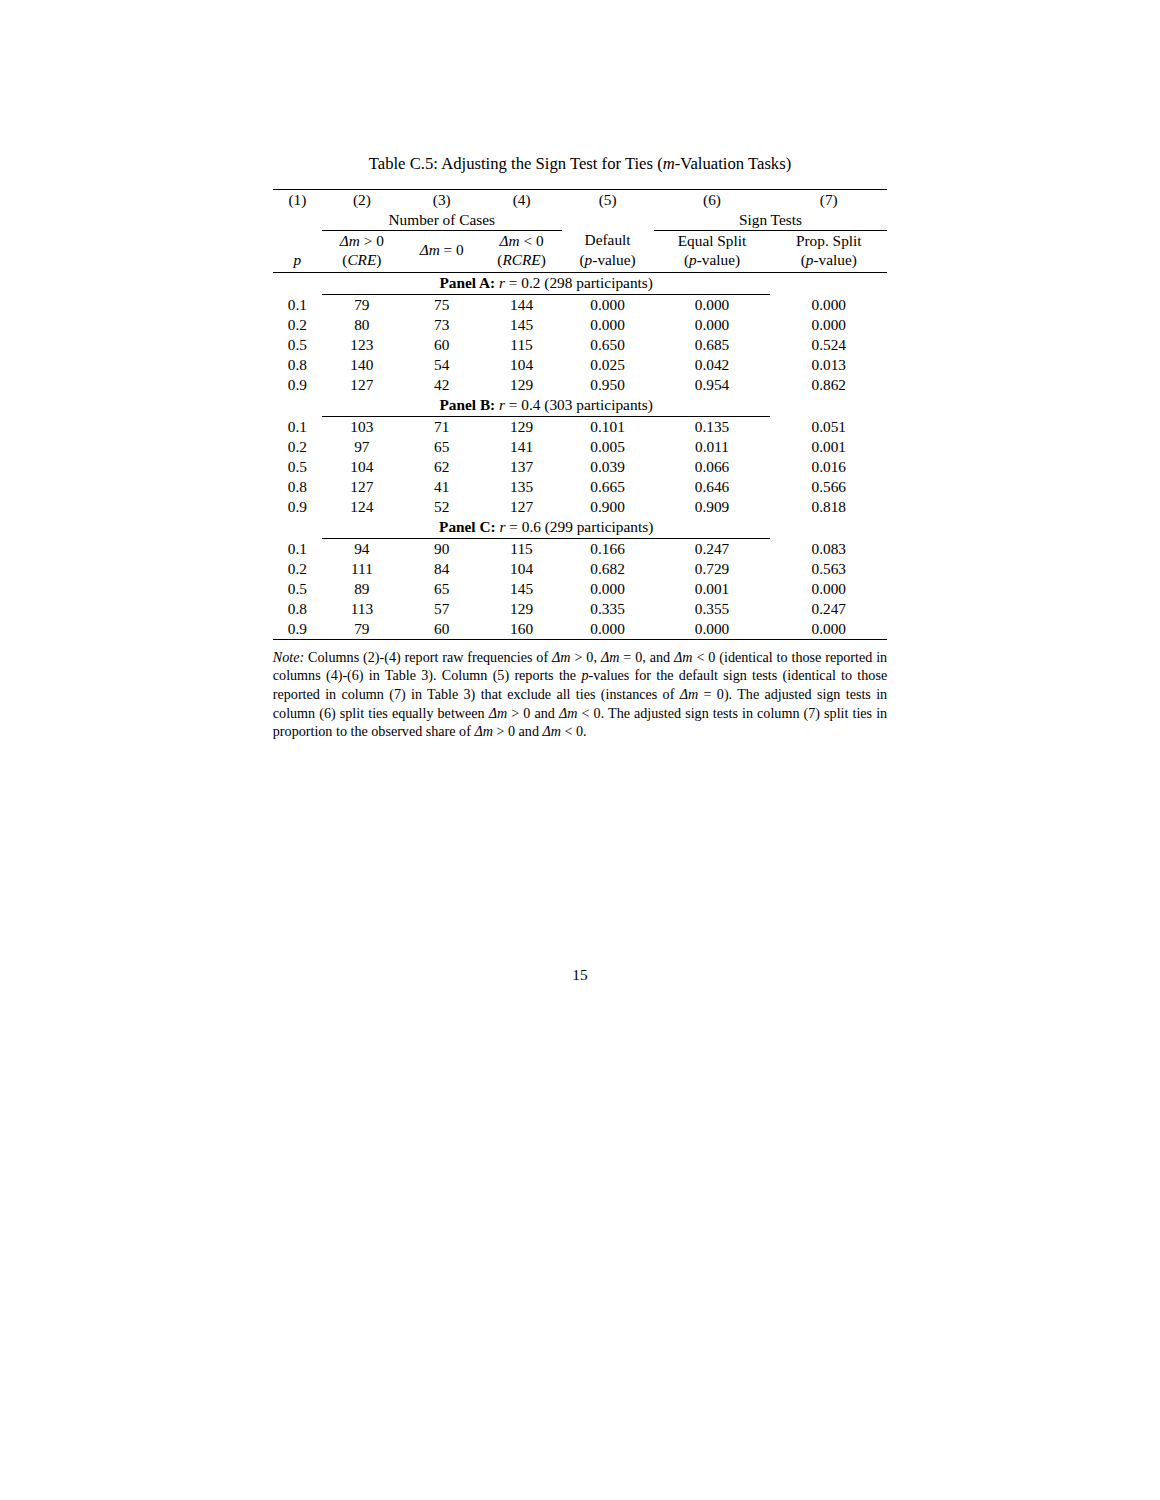Table C.5: Adjusting the Sign Test for Ties (m-Valuation Tasks)
| (1) | (2) | (3) | (4) | (5) | (6) | (7) |
| | Number of Cases | | Sign Tests |
| | Δm > 0 | Δm = 0 | Δm < 0 | Default | Equal Split | Prop. Split |
| p | ( CRE ) | ( RCRE ) | ( p -value) | ( p -value) | ( p -value) |
| | Panel A: r = 0.2 (298 participants) | |
| 0.1 | 79 | 75 | 144 | 0.000 | 0.000 | 0.000 |
| 0.2 | 80 | 73 | 145 | 0.000 | 0.000 | 0.000 |
| 0.5 | 123 | 60 | 115 | 0.650 | 0.685 | 0.524 |
| 0.8 | 140 | 54 | 104 | 0.025 | 0.042 | 0.013 |
| 0.9 | 127 | 42 | 129 | 0.950 | 0.954 | 0.862 |
| | Panel B: r = 0.4 (303 participants) | |
| 0.1 | 103 | 71 | 129 | 0.101 | 0.135 | 0.051 |
| 0.2 | 97 | 65 | 141 | 0.005 | 0.011 | 0.001 |
| 0.5 | 104 | 62 | 137 | 0.039 | 0.066 | 0.016 |
| 0.8 | 127 | 41 | 135 | 0.665 | 0.646 | 0.566 |
| 0.9 | 124 | 52 | 127 | 0.900 | 0.909 | 0.818 |
| | Panel C: r = 0.6 (299 participants) | |
| 0.1 | 94 | 90 | 115 | 0.166 | 0.247 | 0.083 |
| 0.2 | 111 | 84 | 104 | 0.682 | 0.729 | 0.563 |
| 0.5 | 89 | 65 | 145 | 0.000 | 0.001 | 0.000 |
| 0.8 | 113 | 57 | 129 | 0.335 | 0.355 | 0.247 |
| 0.9 | 79 | 60 | 160 | 0.000 | 0.000 | 0.000 |
Note: Columns (2)-(4) report raw frequencies of Δm > 0, Δm = 0, and Δm < 0 (identical to those reported in columns (4)-(6) in Table 3). Column (5) reports the p-values for the default sign tests (identical to those reported in column (7) in Table 3) that exclude all ties (instances of Δm = 0). The adjusted sign tests in column (6) split ties equally between Δm > 0 and Δm < 0. The adjusted sign tests in column (7) split ties in proportion to the observed share of Δm > 0 and Δm < 0.
15